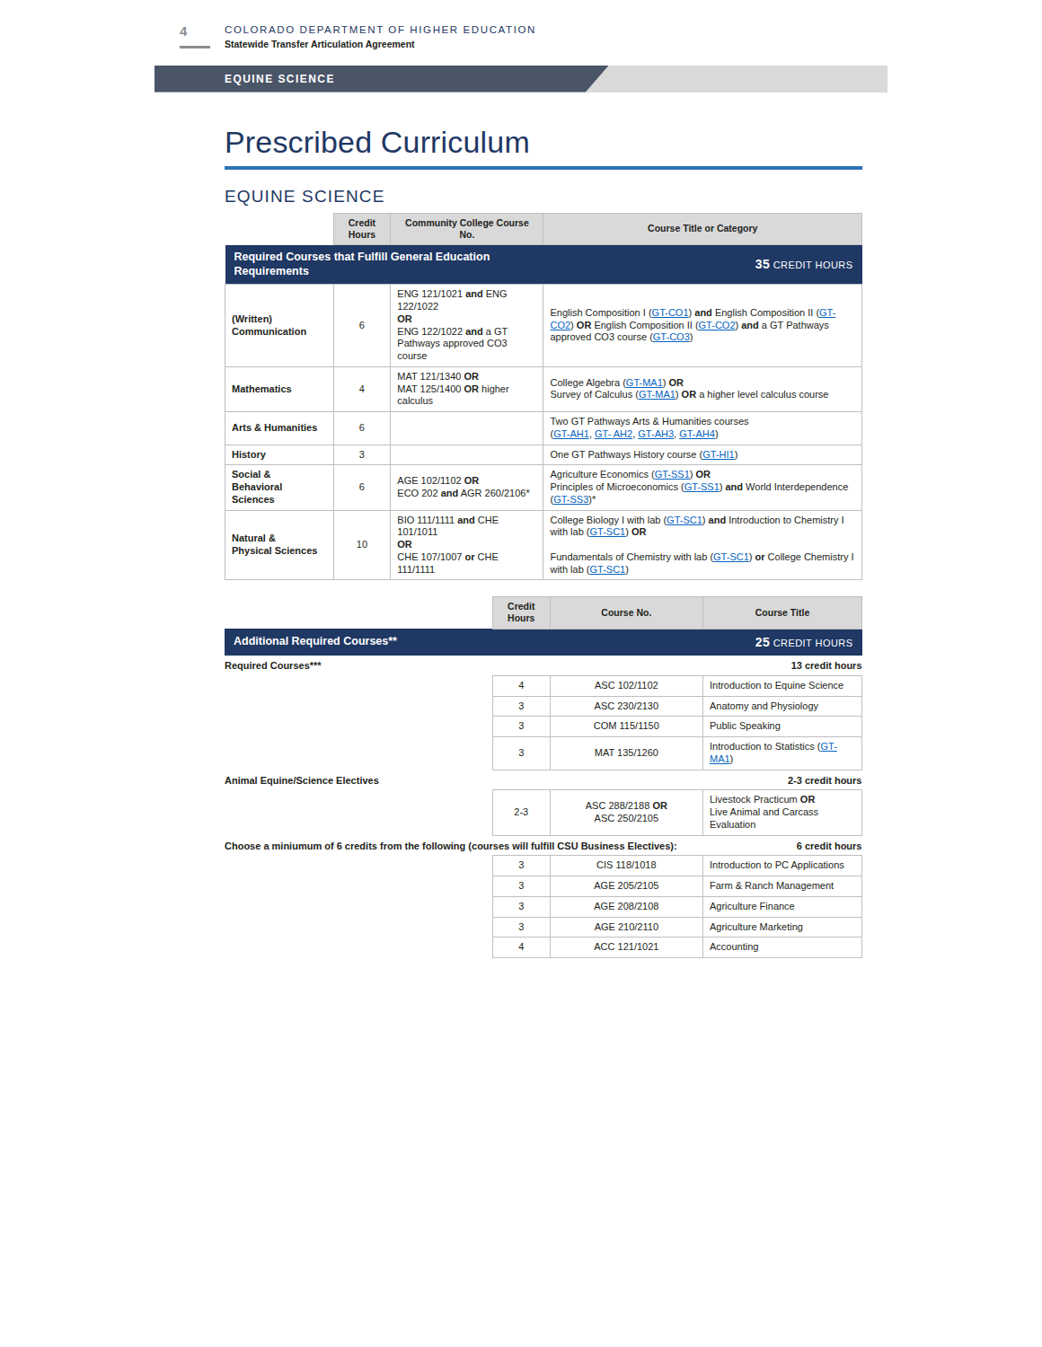4
Colorado Department of Higher Education
Statewide Transfer Articulation Agreement
EQUINE SCIENCE
Prescribed Curriculum
EQUINE SCIENCE
| Required Courses that Fulfill General Education Requirements | 35 CREDIT HOURS |
| | Credit Hours | Community College Course No. | Course Title or Category |
| (Written) Communication | 6 | ENG 121/1021 and ENG 122/1022 OR ENG 122/1022 and a GT Pathways approved CO3 course | English Composition I ( GT-CO1 ) and English Composition II ( GT-CO2 ) OR English Composition II ( GT-CO2 ) and a GT Pathways approved CO3 course ( GT-CO3 ) |
| Mathematics | 4 | MAT 121/1340 OR MAT 125/1400 OR higher calculus | College Algebra ( GT-MA1 ) OR Survey of Calculus ( GT-MA1 ) OR a higher level calculus course |
| Arts & Humanities | 6 | | Two GT Pathways Arts & Humanities courses ( GT-AH1 , GT- AH2 , GT-AH3 , GT-AH4 ) |
| History | 3 | | One GT Pathways History course ( GT-HI1 ) |
| Social & Behavioral Sciences | 6 | AGE 102/1102 OR ECO 202 and AGR 260/2106* | Agriculture Economics ( GT-SS1 ) OR Principles of Microeconomics ( GT-SS1 ) and World Interdependence ( GT-SS3 )* |
| Natural & Physical Sciences | 10 | BIO 111/1111 and CHE 101/1011 OR CHE 107/1007 or CHE 111/1111 | College Biology I with lab ( GT-SC1 ) and Introduction to Chemistry I with lab ( GT-SC1 ) OR Fundamentals of Chemistry with lab ( GT-SC1 ) or College Chemistry I with lab ( GT-SC1 ) |
| Additional Required Courses** | 25 CREDIT HOURS |
| | Credit Hours | Course No. | Course Title |
| Required Courses*** | 13 credit hours |
| | 4 | ASC 102/1102 | Introduction to Equine Science |
| | 3 | ASC 230/2130 | Anatomy and Physiology |
| | 3 | COM 115/1150 | Public Speaking |
| | 3 | MAT 135/1260 | Introduction to Statistics ( GT-MA1 ) |
| Animal Equine/Science Electives | 2-3 credit hours |
| | 2-3 | ASC 288/2188 OR ASC 250/2105 | Livestock Practicum OR Live Animal and Carcass Evaluation |
| Choose a miniumum of 6 credits from the following (courses will fulfill CSU Business Electives): | 6 credit hours |
| | 3 | CIS 118/1018 | Introduction to PC Applications |
| | 3 | AGE 205/2105 | Farm & Ranch Management |
| | 3 | AGE 208/2108 | Agriculture Finance |
| | 3 | AGE 210/2110 | Agriculture Marketing |
| | 4 | ACC 121/1021 | Accounting |